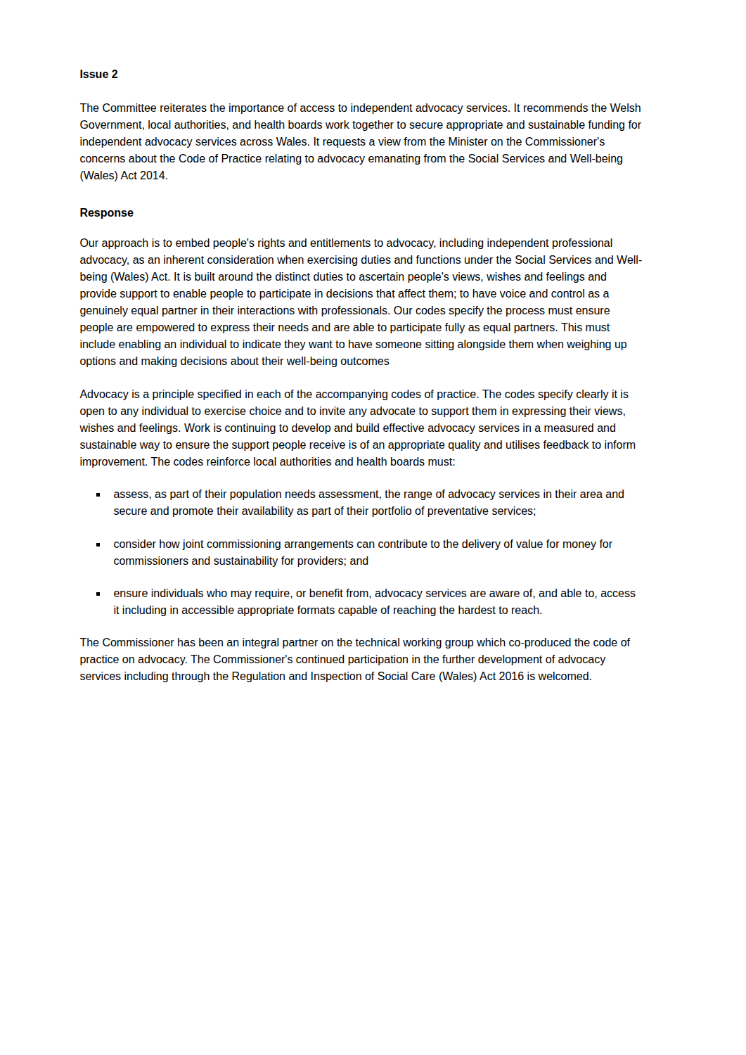Issue 2
The Committee reiterates the importance of access to independent advocacy services. It recommends the Welsh Government, local authorities, and health boards work together to secure appropriate and sustainable funding for independent advocacy services across Wales. It requests a view from the Minister on the Commissioner's concerns about the Code of Practice relating to advocacy emanating from the Social Services and Well-being (Wales) Act 2014.
Response
Our approach is to embed people's rights and entitlements to advocacy, including independent professional advocacy, as an inherent consideration when exercising duties and functions under the Social Services and Well-being (Wales) Act. It is built around the distinct duties to ascertain people's views, wishes and feelings and provide support to enable people to participate in decisions that affect them; to have voice and control as a genuinely equal partner in their interactions with professionals. Our codes specify the process must ensure people are empowered to express their needs and are able to participate fully as equal partners. This must include enabling an individual to indicate they want to have someone sitting alongside them when weighing up options and making decisions about their well-being outcomes
Advocacy is a principle specified in each of the accompanying codes of practice. The codes specify clearly it is open to any individual to exercise choice and to invite any advocate to support them in expressing their views, wishes and feelings. Work is continuing to develop and build effective advocacy services in a measured and sustainable way to ensure the support people receive is of an appropriate quality and utilises feedback to inform improvement. The codes reinforce local authorities and health boards must:
assess, as part of their population needs assessment, the range of advocacy services in their area and secure and promote their availability as part of their portfolio of preventative services;
consider how joint commissioning arrangements can contribute to the delivery of value for money for commissioners and sustainability for providers; and
ensure individuals who may require, or benefit from, advocacy services are aware of, and able to, access it including in accessible appropriate formats capable of reaching the hardest to reach.
The Commissioner has been an integral partner on the technical working group which co-produced the code of practice on advocacy. The Commissioner's continued participation in the further development of advocacy services including through the Regulation and Inspection of Social Care (Wales) Act 2016 is welcomed.